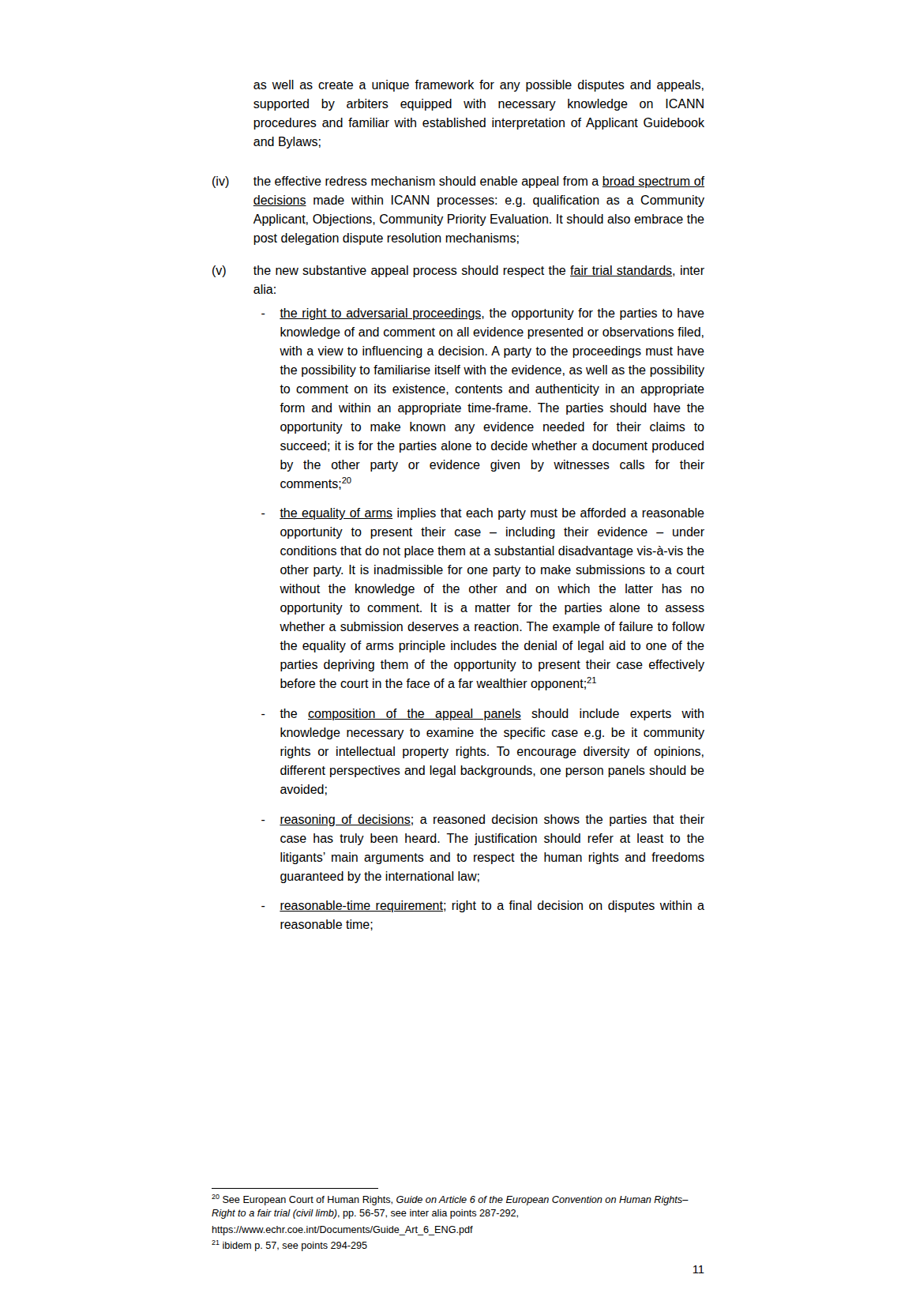as well as create a unique framework for any possible disputes and appeals, supported by arbiters equipped with necessary knowledge on ICANN procedures and familiar with established interpretation of Applicant Guidebook and Bylaws;
(iv)
the effective redress mechanism should enable appeal from a broad spectrum of decisions made within ICANN processes: e.g. qualification as a Community Applicant, Objections, Community Priority Evaluation. It should also embrace the post delegation dispute resolution mechanisms;
(v)
the new substantive appeal process should respect the fair trial standards, inter alia:
the right to adversarial proceedings, the opportunity for the parties to have knowledge of and comment on all evidence presented or observations filed, with a view to influencing a decision. A party to the proceedings must have the possibility to familiarise itself with the evidence, as well as the possibility to comment on its existence, contents and authenticity in an appropriate form and within an appropriate time-frame. The parties should have the opportunity to make known any evidence needed for their claims to succeed; it is for the parties alone to decide whether a document produced by the other party or evidence given by witnesses calls for their comments;20
the equality of arms implies that each party must be afforded a reasonable opportunity to present their case – including their evidence – under conditions that do not place them at a substantial disadvantage vis-à-vis the other party. It is inadmissible for one party to make submissions to a court without the knowledge of the other and on which the latter has no opportunity to comment. It is a matter for the parties alone to assess whether a submission deserves a reaction. The example of failure to follow the equality of arms principle includes the denial of legal aid to one of the parties depriving them of the opportunity to present their case effectively before the court in the face of a far wealthier opponent;21
the composition of the appeal panels should include experts with knowledge necessary to examine the specific case e.g. be it community rights or intellectual property rights. To encourage diversity of opinions, different perspectives and legal backgrounds, one person panels should be avoided;
reasoning of decisions; a reasoned decision shows the parties that their case has truly been heard. The justification should refer at least to the litigants’ main arguments and to respect the human rights and freedoms guaranteed by the international law;
reasonable-time requirement; right to a final decision on disputes within a reasonable time;
20 See European Court of Human Rights, Guide on Article 6 of the European Convention on Human Rights– Right to a fair trial (civil limb), pp. 56-57, see inter alia points 287-292,
https://www.echr.coe.int/Documents/Guide_Art_6_ENG.pdf
21 ibidem p. 57, see points 294-295
11